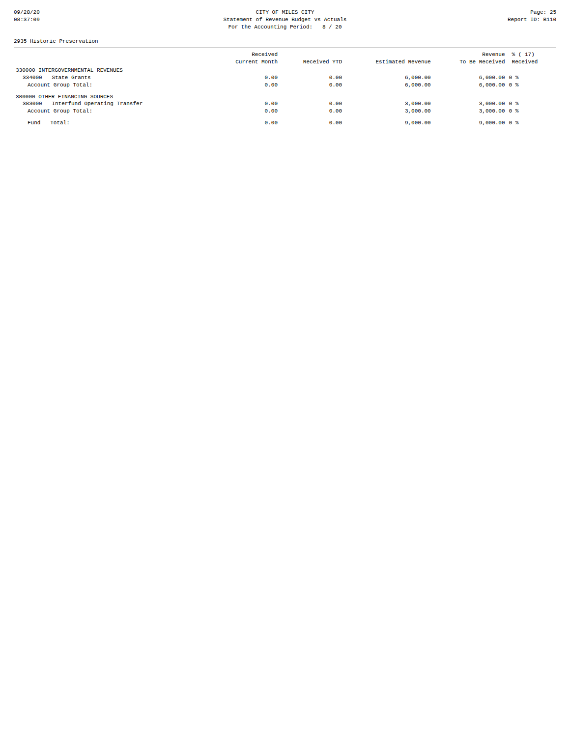| 09/28/20 | CITY OF MILES CITY | Page: 25 |
| 08:37:09 | Statement of Revenue Budget vs Actuals | Report ID: B110 |
| | For the Accounting Period: 8 / 20 | |
2935 Historic Preservation
| | Received Current Month | Received YTD | Estimated Revenue | Revenue To Be Received | % ( 17) Received |
| --- | --- | --- | --- | --- | --- |
| 330000 INTERGOVERNMENTAL REVENUES |
| 334000 State Grants | 0.00 | 0.00 | 6,000.00 | 6,000.00 | 0 % |
| Account Group Total: | 0.00 | 0.00 | 6,000.00 | 6,000.00 | 0 % |
| 380000 OTHER FINANCING SOURCES |
| 383000 Interfund Operating Transfer | 0.00 | 0.00 | 3,000.00 | 3,000.00 | 0 % |
| Account Group Total: | 0.00 | 0.00 | 3,000.00 | 3,000.00 | 0 % |
| Fund Total: | 0.00 | 0.00 | 9,000.00 | 9,000.00 | 0 % |